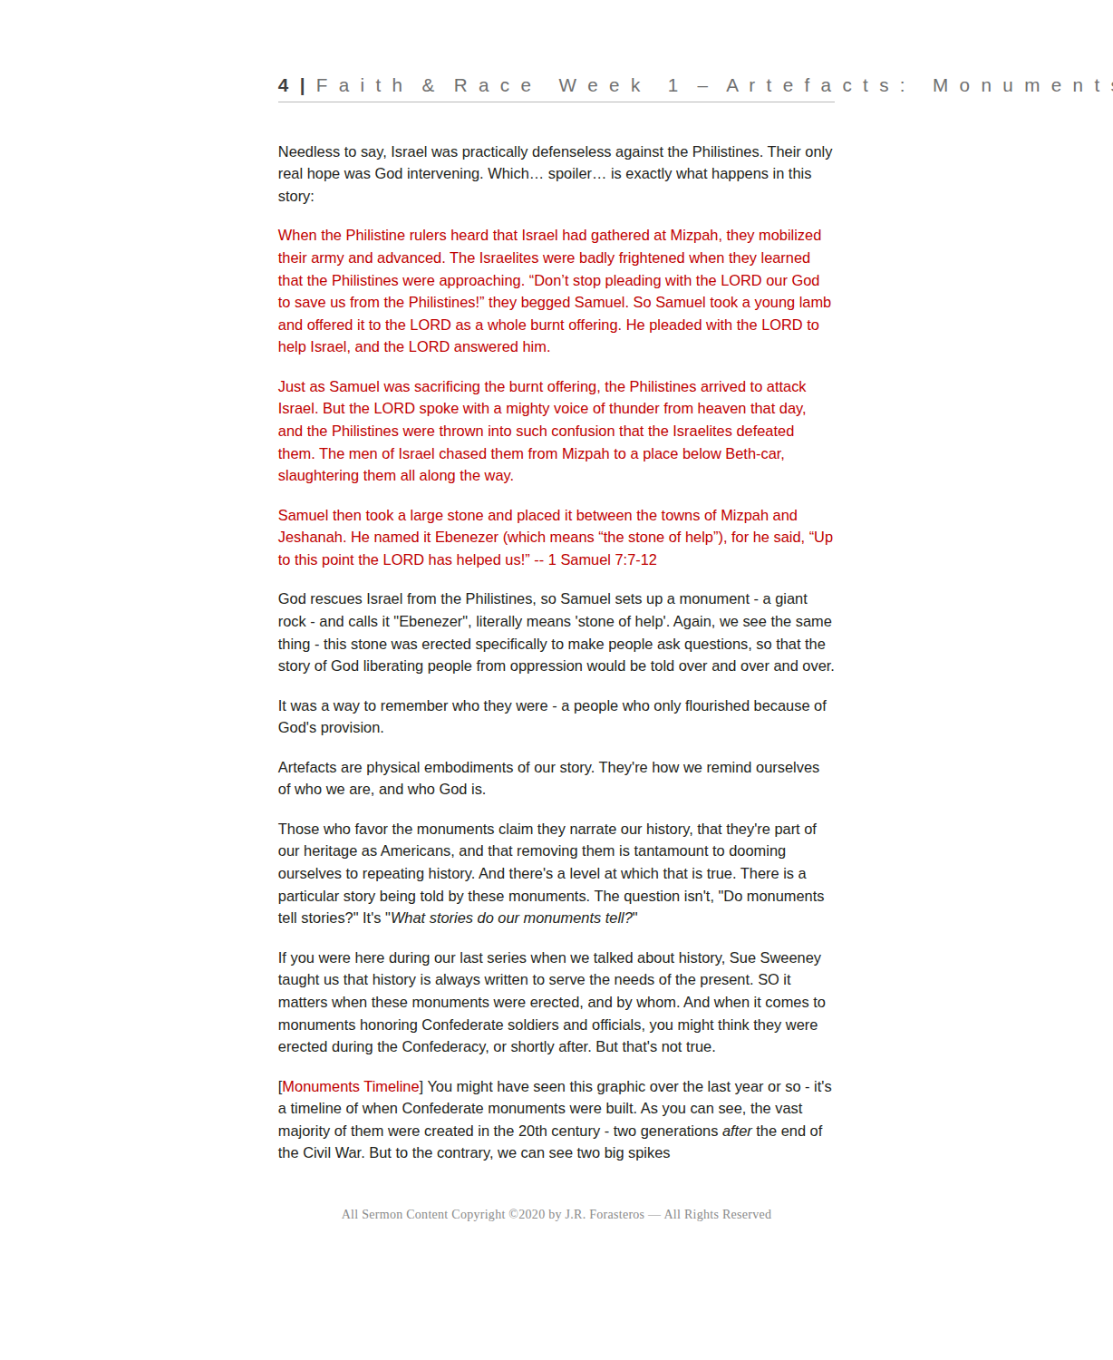4 | F a i t h & R a c e W e e k 1 – A r t e f a c t s : M o n u m e n t s
Needless to say, Israel was practically defenseless against the Philistines. Their only real hope was God intervening. Which… spoiler… is exactly what happens in this story:
When the Philistine rulers heard that Israel had gathered at Mizpah, they mobilized their army and advanced. The Israelites were badly frightened when they learned that the Philistines were approaching. “Don’t stop pleading with the LORD our God to save us from the Philistines!” they begged Samuel. So Samuel took a young lamb and offered it to the LORD as a whole burnt offering. He pleaded with the LORD to help Israel, and the LORD answered him.
Just as Samuel was sacrificing the burnt offering, the Philistines arrived to attack Israel. But the LORD spoke with a mighty voice of thunder from heaven that day, and the Philistines were thrown into such confusion that the Israelites defeated them. The men of Israel chased them from Mizpah to a place below Beth-car, slaughtering them all along the way.
Samuel then took a large stone and placed it between the towns of Mizpah and Jeshanah. He named it Ebenezer (which means “the stone of help”), for he said, “Up to this point the LORD has helped us!” -- 1 Samuel 7:7-12
God rescues Israel from the Philistines, so Samuel sets up a monument - a giant rock - and calls it "Ebenezer", literally means 'stone of help'. Again, we see the same thing - this stone was erected specifically to make people ask questions, so that the story of God liberating people from oppression would be told over and over and over.
It was a way to remember who they were - a people who only flourished because of God's provision.
Artefacts are physical embodiments of our story. They're how we remind ourselves of who we are, and who God is.
Those who favor the monuments claim they narrate our history, that they're part of our heritage as Americans, and that removing them is tantamount to dooming ourselves to repeating history. And there's a level at which that is true. There is a particular story being told by these monuments. The question isn't, "Do monuments tell stories?" It's "What stories do our monuments tell?"
If you were here during our last series when we talked about history, Sue Sweeney taught us that history is always written to serve the needs of the present. SO it matters when these monuments were erected, and by whom. And when it comes to monuments honoring Confederate soldiers and officials, you might think they were erected during the Confederacy, or shortly after. But that's not true.
[Monuments Timeline] You might have seen this graphic over the last year or so - it's a timeline of when Confederate monuments were built. As you can see, the vast majority of them were created in the 20th century - two generations after the end of the Civil War. But to the contrary, we can see two big spikes
All Sermon Content Copyright ©2020 by J.R. Forasteros — All Rights Reserved